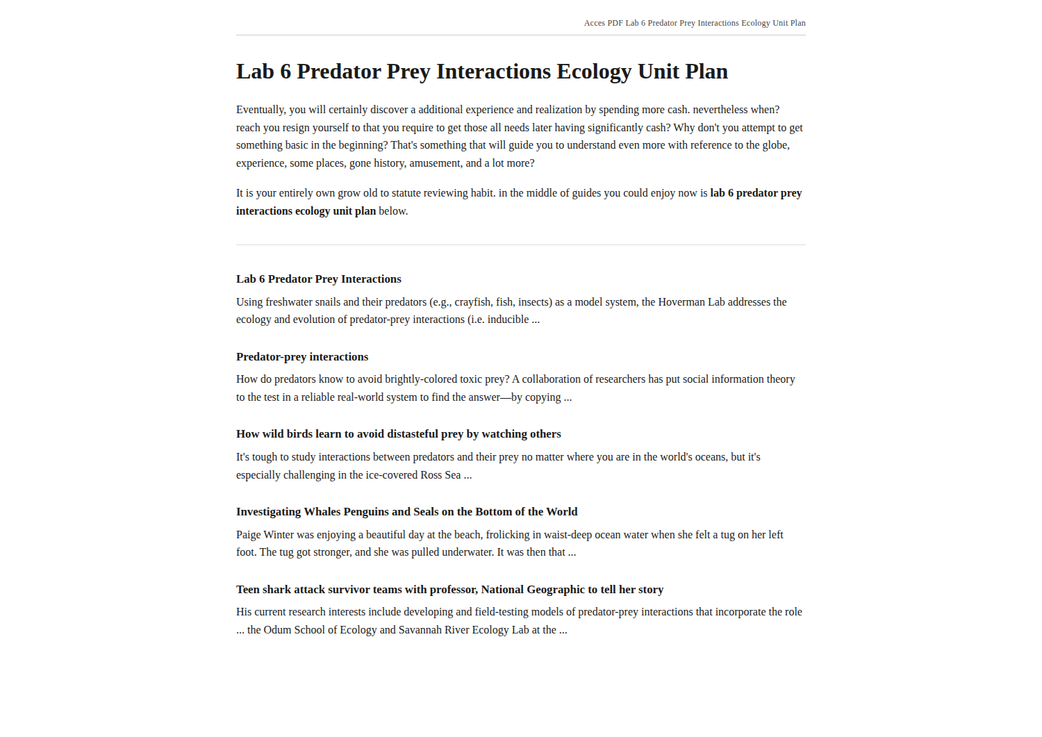Acces PDF Lab 6 Predator Prey Interactions Ecology Unit Plan
Lab 6 Predator Prey Interactions Ecology Unit Plan
Eventually, you will certainly discover a additional experience and realization by spending more cash. nevertheless when? reach you resign yourself to that you require to get those all needs later having significantly cash? Why don't you attempt to get something basic in the beginning? That's something that will guide you to understand even more with reference to the globe, experience, some places, gone history, amusement, and a lot more?
It is your entirely own grow old to statute reviewing habit. in the middle of guides you could enjoy now is lab 6 predator prey interactions ecology unit plan below.
Lab 6 Predator Prey Interactions
Using freshwater snails and their predators (e.g., crayfish, fish, insects) as a model system, the Hoverman Lab addresses the ecology and evolution of predator-prey interactions (i.e. inducible ...
Predator-prey interactions
How do predators know to avoid brightly-colored toxic prey? A collaboration of researchers has put social information theory to the test in a reliable real-world system to find the answer—by copying ...
How wild birds learn to avoid distasteful prey by watching others
It's tough to study interactions between predators and their prey no matter where you are in the world's oceans, but it's especially challenging in the ice-covered Ross Sea ...
Investigating Whales Penguins and Seals on the Bottom of the World
Paige Winter was enjoying a beautiful day at the beach, frolicking in waist-deep ocean water when she felt a tug on her left foot. The tug got stronger, and she was pulled underwater. It was then that ...
Teen shark attack survivor teams with professor, National Geographic to tell her story
His current research interests include developing and field-testing models of predator-prey interactions that incorporate the role ... the Odum School of Ecology and Savannah River Ecology Lab at the ...